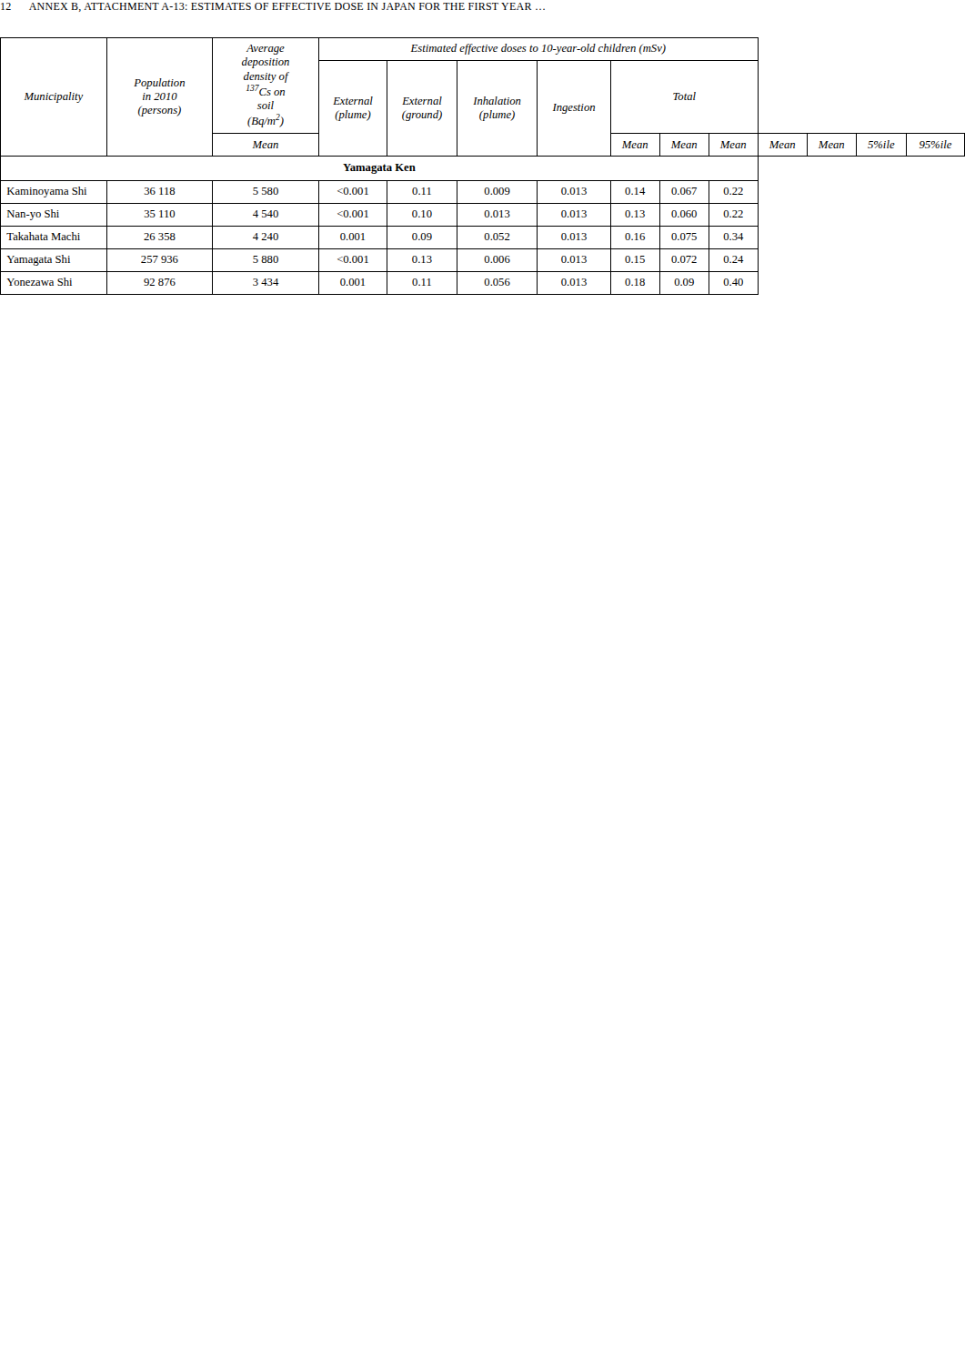12 ANNEX B, ATTACHMENT A-13: ESTIMATES OF EFFECTIVE DOSE IN JAPAN FOR THE FIRST YEAR …
| Municipality | Population in 2010 (persons) | Average deposition density of 137 Cs on soil (Bq/m 2 ) | Estimated effective doses to 10-year-old children (mSv) |
| --- | --- | --- | --- |
| External (plume) | External (ground) | Inhalation (plume) | Ingestion | Total |
| Mean | Mean | Mean | Mean | Mean | Mean | 5%ile | 95%ile |
| Yamagata Ken |
| Kaminoyama Shi | 36 118 | 5 580 | <0.001 | 0.11 | 0.009 | 0.013 | 0.14 | 0.067 | 0.22 |
| Nan-yo Shi | 35 110 | 4 540 | <0.001 | 0.10 | 0.013 | 0.013 | 0.13 | 0.060 | 0.22 |
| Takahata Machi | 26 358 | 4 240 | 0.001 | 0.09 | 0.052 | 0.013 | 0.16 | 0.075 | 0.34 |
| Yamagata Shi | 257 936 | 5 880 | <0.001 | 0.13 | 0.006 | 0.013 | 0.15 | 0.072 | 0.24 |
| Yonezawa Shi | 92 876 | 3 434 | 0.001 | 0.11 | 0.056 | 0.013 | 0.18 | 0.09 | 0.40 |